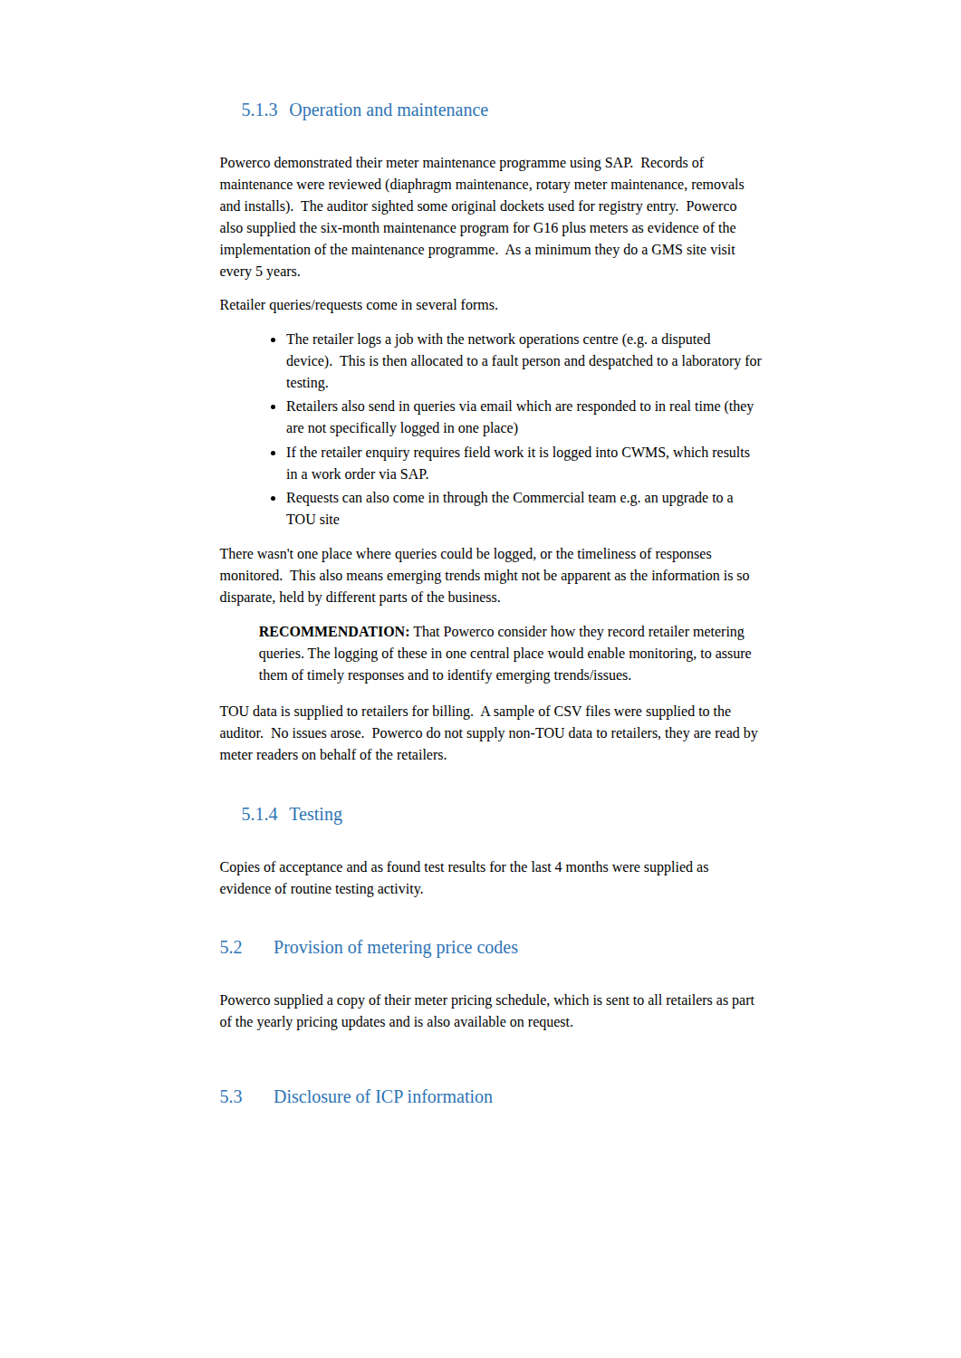5.1.3 Operation and maintenance
Powerco demonstrated their meter maintenance programme using SAP. Records of maintenance were reviewed (diaphragm maintenance, rotary meter maintenance, removals and installs). The auditor sighted some original dockets used for registry entry. Powerco also supplied the six-month maintenance program for G16 plus meters as evidence of the implementation of the maintenance programme. As a minimum they do a GMS site visit every 5 years.
Retailer queries/requests come in several forms.
The retailer logs a job with the network operations centre (e.g. a disputed device). This is then allocated to a fault person and despatched to a laboratory for testing.
Retailers also send in queries via email which are responded to in real time (they are not specifically logged in one place)
If the retailer enquiry requires field work it is logged into CWMS, which results in a work order via SAP.
Requests can also come in through the Commercial team e.g. an upgrade to a TOU site
There wasn't one place where queries could be logged, or the timeliness of responses monitored. This also means emerging trends might not be apparent as the information is so disparate, held by different parts of the business.
RECOMMENDATION: That Powerco consider how they record retailer metering queries. The logging of these in one central place would enable monitoring, to assure them of timely responses and to identify emerging trends/issues.
TOU data is supplied to retailers for billing. A sample of CSV files were supplied to the auditor. No issues arose. Powerco do not supply non-TOU data to retailers, they are read by meter readers on behalf of the retailers.
5.1.4 Testing
Copies of acceptance and as found test results for the last 4 months were supplied as evidence of routine testing activity.
5.2 Provision of metering price codes
Powerco supplied a copy of their meter pricing schedule, which is sent to all retailers as part of the yearly pricing updates and is also available on request.
5.3 Disclosure of ICP information